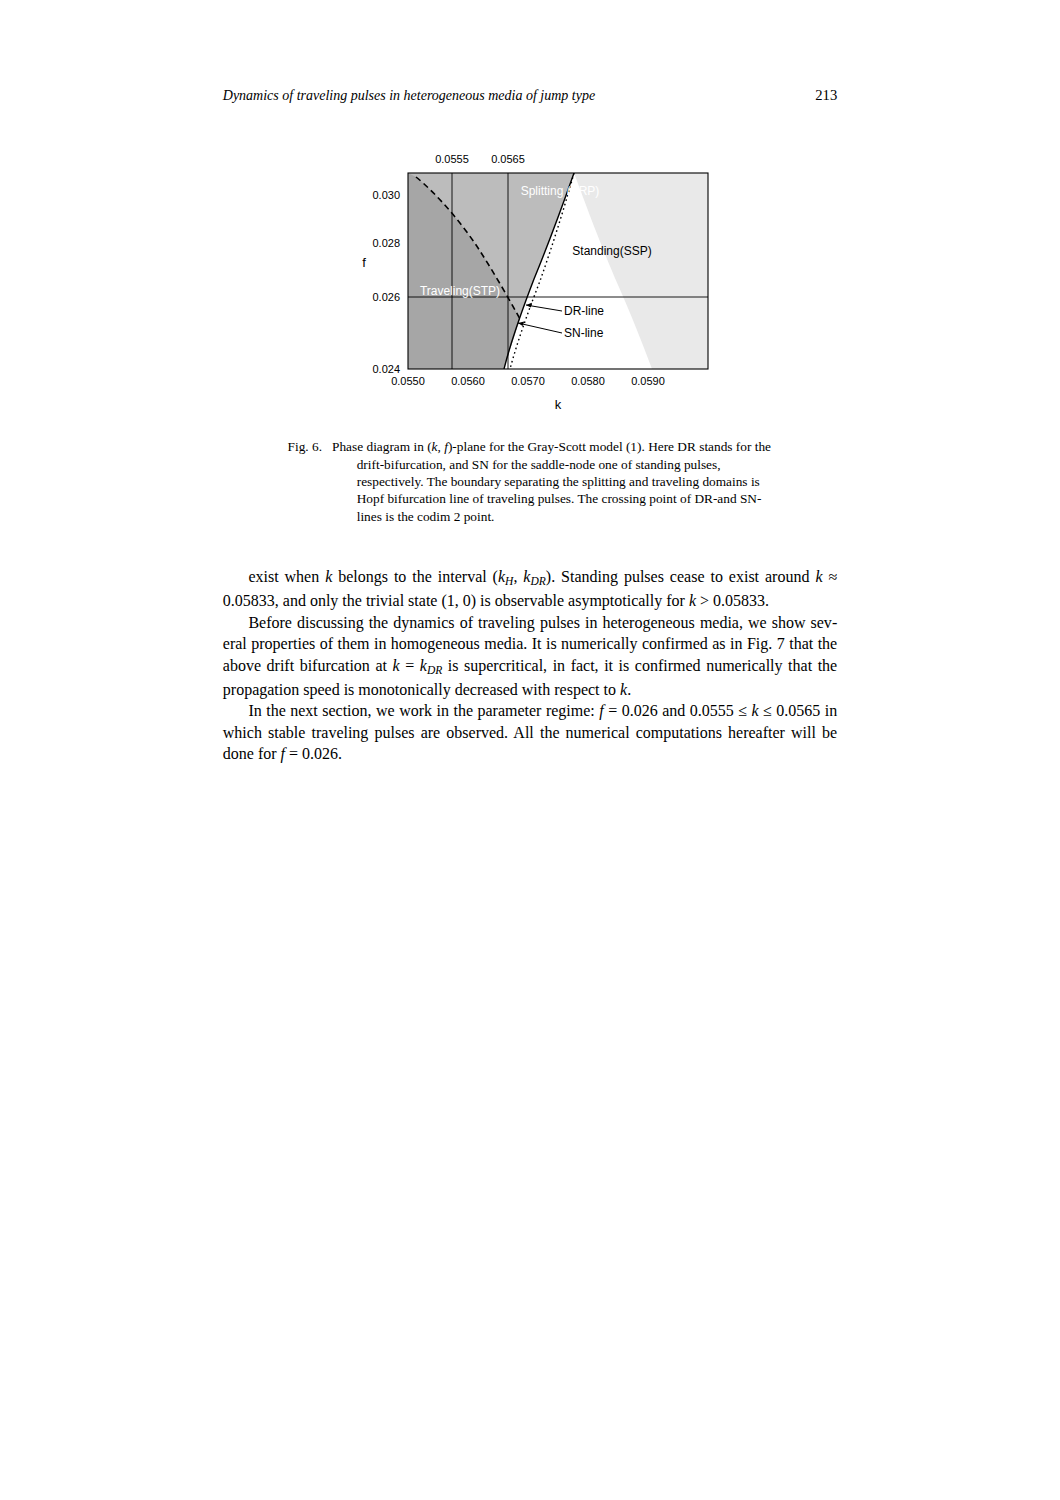Dynamics of traveling pulses in heterogeneous media of jump type 213
0.0555 0.0565 0.030 0.028 0.026 0.024 f 0.0550 0.0560 0.0570 0.0580 0.0590 k Splitting (SRP) Standing(SSP) Traveling(STP) DR-line SN-line
Fig. 6. Phase diagram in (k, f)-plane for the Gray-Scott model (1). Here DR stands for the drift-bifurcation, and SN for the saddle-node one of standing pulses, respectively. The boundary separating the splitting and traveling domains is Hopf bifurcation line of traveling pulses. The crossing point of DR-and SN-lines is the codim 2 point.
exist when k belongs to the interval (kH, kDR). Standing pulses cease to exist around k ≈ 0.05833, and only the trivial state (1, 0) is observable asymptotically for k > 0.05833.
Before discussing the dynamics of traveling pulses in heterogeneous media, we show several properties of them in homogeneous media. It is numerically confirmed as in Fig. 7 that the above drift bifurcation at k = kDR is supercritical, in fact, it is confirmed numerically that the propagation speed is monotonically decreased with respect to k.
In the next section, we work in the parameter regime: f = 0.026 and 0.0555 ≤ k ≤ 0.0565 in which stable traveling pulses are observed. All the numerical computations hereafter will be done for f = 0.026.